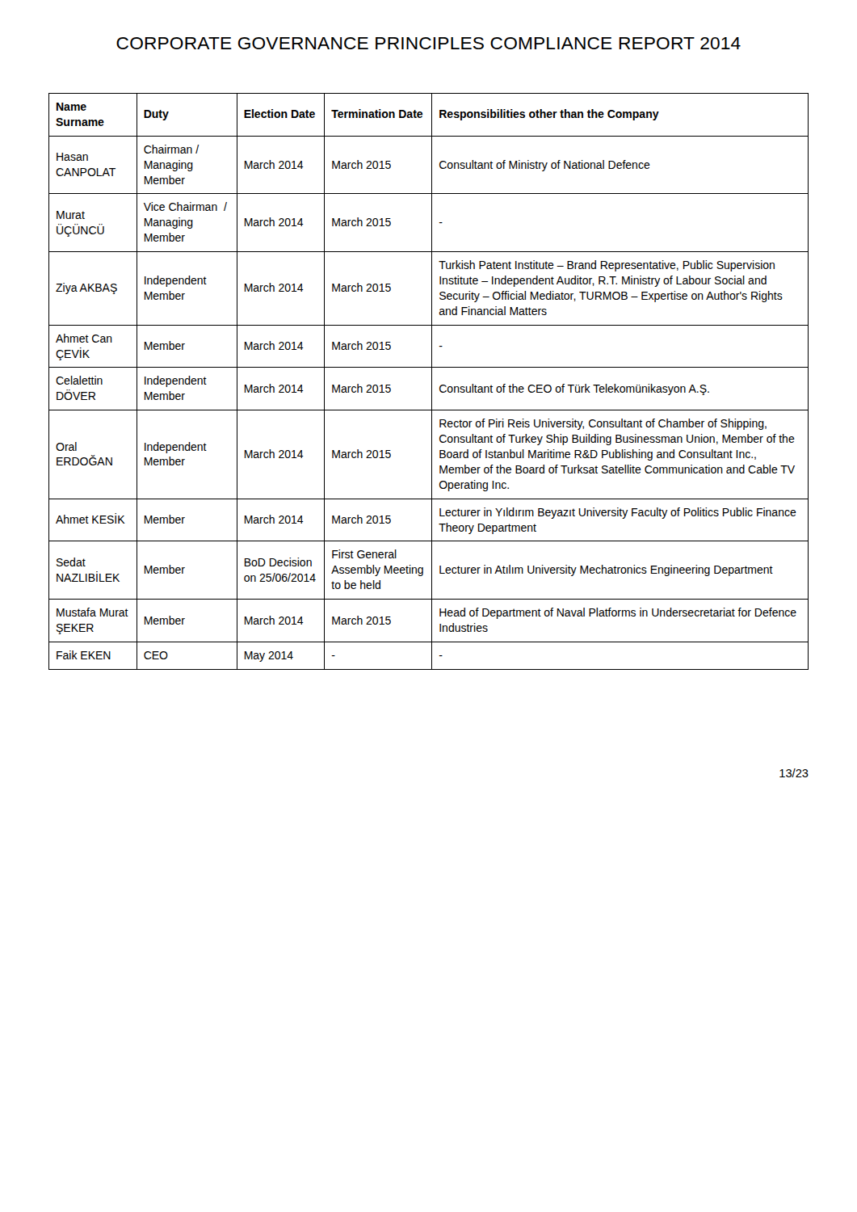CORPORATE GOVERNANCE PRINCIPLES COMPLIANCE REPORT 2014
| Name Surname | Duty | Election Date | Termination Date | Responsibilities other than the Company |
| --- | --- | --- | --- | --- |
| Hasan CANPOLAT | Chairman / Managing Member | March 2014 | March 2015 | Consultant of Ministry of National Defence |
| Murat ÜÇÜNCÜ | Vice Chairman / Managing Member | March 2014 | March 2015 | - |
| Ziya AKBAŞ | Independent Member | March 2014 | March 2015 | Turkish Patent Institute – Brand Representative, Public Supervision Institute – Independent Auditor, R.T. Ministry of Labour Social and Security – Official Mediator, TURMOB – Expertise on Author's Rights and Financial Matters |
| Ahmet Can ÇEVİK | Member | March 2014 | March 2015 | - |
| Celalettin DÖVER | Independent Member | March 2014 | March 2015 | Consultant of the CEO of Türk Telekomünikasyon A.Ş. |
| Oral ERDOĞAN | Independent Member | March 2014 | March 2015 | Rector of Piri Reis University, Consultant of Chamber of Shipping, Consultant of Turkey Ship Building Businessman Union, Member of the Board of Istanbul Maritime R&D Publishing and Consultant Inc., Member of the Board of Turksat Satellite Communication and Cable TV Operating Inc. |
| Ahmet KESİK | Member | March 2014 | March 2015 | Lecturer in Yıldırım Beyazıt University Faculty of Politics Public Finance Theory Department |
| Sedat NAZLIBİLEK | Member | BoD Decision on 25/06/2014 | First General Assembly Meeting to be held | Lecturer in Atılım University Mechatronics Engineering Department |
| Mustafa Murat ŞEKER | Member | March 2014 | March 2015 | Head of Department of Naval Platforms in Undersecretariat for Defence Industries |
| Faik EKEN | CEO | May 2014 | - | - |
13/23